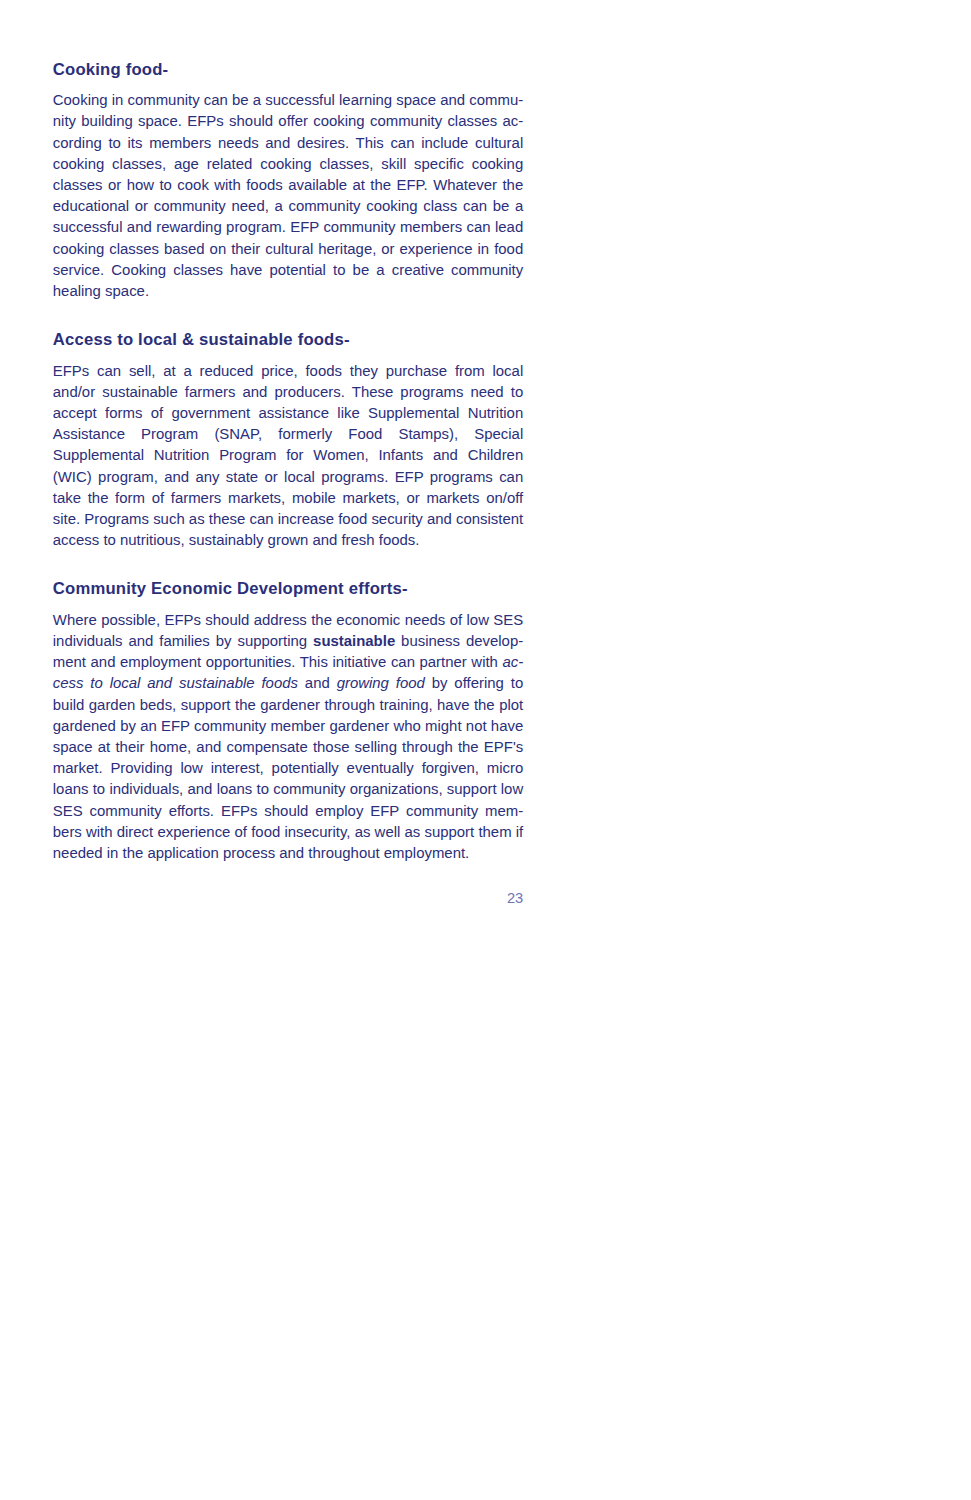Cooking food-
Cooking in community can be a successful learning space and community building space. EFPs should offer cooking community classes according to its members needs and desires. This can include cultural cooking classes, age related cooking classes, skill specific cooking classes or how to cook with foods available at the EFP. Whatever the educational or community need, a community cooking class can be a successful and rewarding program. EFP community members can lead cooking classes based on their cultural heritage, or experience in food service. Cooking classes have potential to be a creative community healing space.
Access to local & sustainable foods-
EFPs can sell, at a reduced price, foods they purchase from local and/or sustainable farmers and producers. These programs need to accept forms of government assistance like Supplemental Nutrition Assistance Program (SNAP, formerly Food Stamps), Special Supplemental Nutrition Program for Women, Infants and Children (WIC) program, and any state or local programs. EFP programs can take the form of farmers markets, mobile markets, or markets on/off site. Programs such as these can increase food security and consistent access to nutritious, sustainably grown and fresh foods.
Community Economic Development efforts-
Where possible, EFPs should address the economic needs of low SES individuals and families by supporting sustainable business development and employment opportunities. This initiative can partner with access to local and sustainable foods and growing food by offering to build garden beds, support the gardener through training, have the plot gardened by an EFP community member gardener who might not have space at their home, and compensate those selling through the EPF's market. Providing low interest, potentially eventually forgiven, micro loans to individuals, and loans to community organizations, support low SES community efforts. EFPs should employ EFP community members with direct experience of food insecurity, as well as support them if needed in the application process and throughout employment.
23